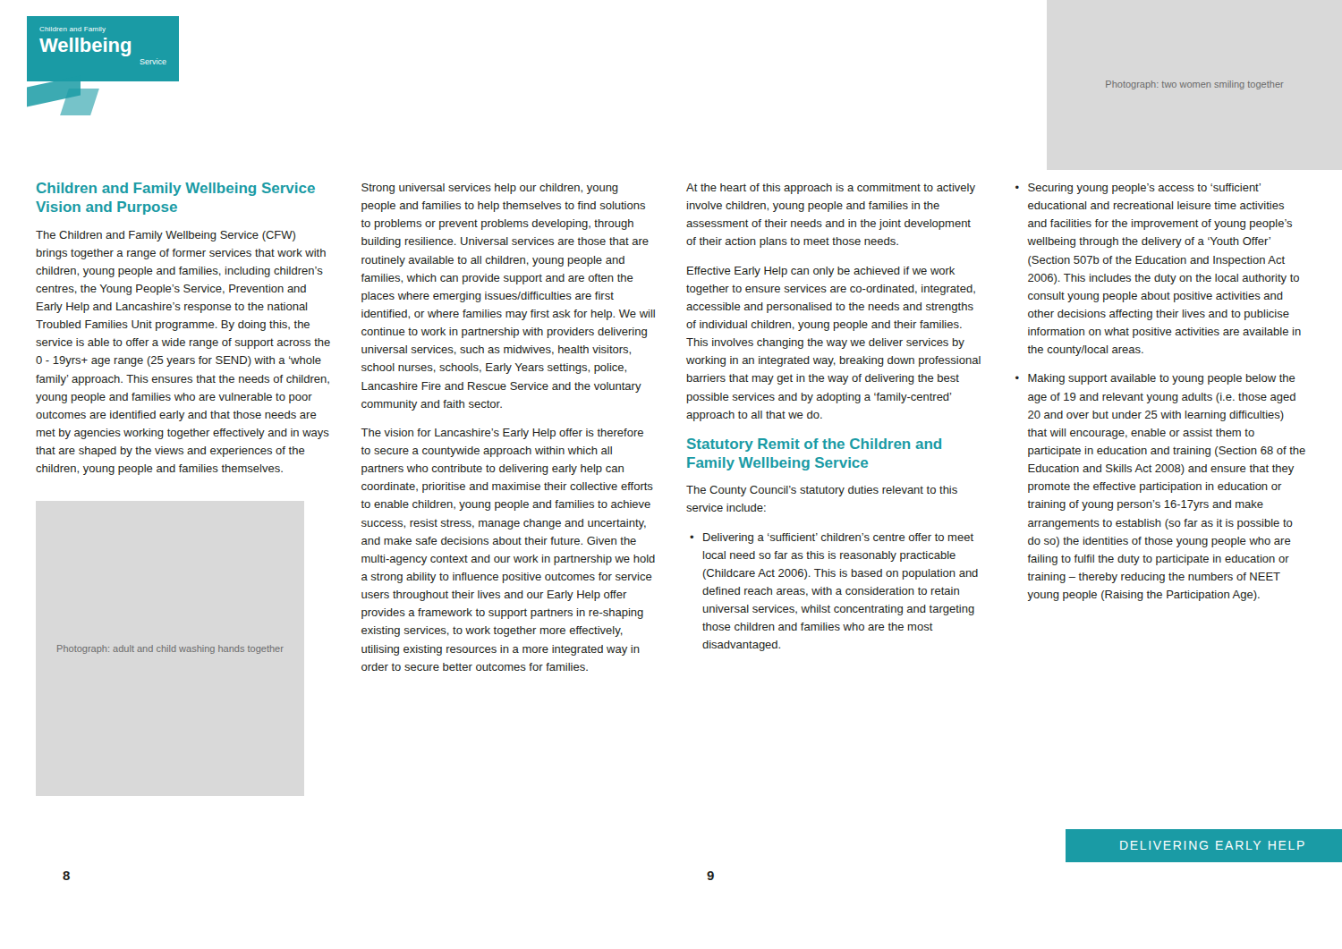Children and Family Wellbeing Service
Photograph: two women smiling together
Children and Family Wellbeing Service Vision and Purpose
The Children and Family Wellbeing Service (CFW) brings together a range of former services that work with children, young people and families, including children’s centres, the Young People’s Service, Prevention and Early Help and Lancashire’s response to the national Troubled Families Unit programme. By doing this, the service is able to offer a wide range of support across the 0 - 19yrs+ age range (25 years for SEND) with a ‘whole family’ approach. This ensures that the needs of children, young people and families who are vulnerable to poor outcomes are identified early and that those needs are met by agencies working together effectively and in ways that are shaped by the views and experiences of the children, young people and families themselves.
Photograph: adult and child washing hands together
Strong universal services help our children, young people and families to help themselves to find solutions to problems or prevent problems developing, through building resilience. Universal services are those that are routinely available to all children, young people and families, which can provide support and are often the places where emerging issues/difficulties are first identified, or where families may first ask for help. We will continue to work in partnership with providers delivering universal services, such as midwives, health visitors, school nurses, schools, Early Years settings, police, Lancashire Fire and Rescue Service and the voluntary community and faith sector.
The vision for Lancashire’s Early Help offer is therefore to secure a countywide approach within which all partners who contribute to delivering early help can coordinate, prioritise and maximise their collective efforts to enable children, young people and families to achieve success, resist stress, manage change and uncertainty, and make safe decisions about their future. Given the multi-agency context and our work in partnership we hold a strong ability to influence positive outcomes for service users throughout their lives and our Early Help offer provides a framework to support partners in re-shaping existing services, to work together more effectively, utilising existing resources in a more integrated way in order to secure better outcomes for families.
At the heart of this approach is a commitment to actively involve children, young people and families in the assessment of their needs and in the joint development of their action plans to meet those needs.
Effective Early Help can only be achieved if we work together to ensure services are co-ordinated, integrated, accessible and personalised to the needs and strengths of individual children, young people and their families. This involves changing the way we deliver services by working in an integrated way, breaking down professional barriers that may get in the way of delivering the best possible services and by adopting a ‘family-centred’ approach to all that we do.
Statutory Remit of the Children and Family Wellbeing Service
The County Council’s statutory duties relevant to this service include:
Delivering a ‘sufficient’ children’s centre offer to meet local need so far as this is reasonably practicable (Childcare Act 2006). This is based on population and defined reach areas, with a consideration to retain universal services, whilst concentrating and targeting those children and families who are the most disadvantaged.
Securing young people’s access to ‘sufficient’ educational and recreational leisure time activities and facilities for the improvement of young people’s wellbeing through the delivery of a ‘Youth Offer’ (Section 507b of the Education and Inspection Act 2006). This includes the duty on the local authority to consult young people about positive activities and other decisions affecting their lives and to publicise information on what positive activities are available in the county/local areas.
Making support available to young people below the age of 19 and relevant young adults (i.e. those aged 20 and over but under 25 with learning difficulties) that will encourage, enable or assist them to participate in education and training (Section 68 of the Education and Skills Act 2008) and ensure that they promote the effective participation in education or training of young person’s 16-17yrs and make arrangements to establish (so far as it is possible to do so) the identities of those young people who are failing to fulfil the duty to participate in education or training – thereby reducing the numbers of NEET young people (Raising the Participation Age).
Delivering Early Help
8
9